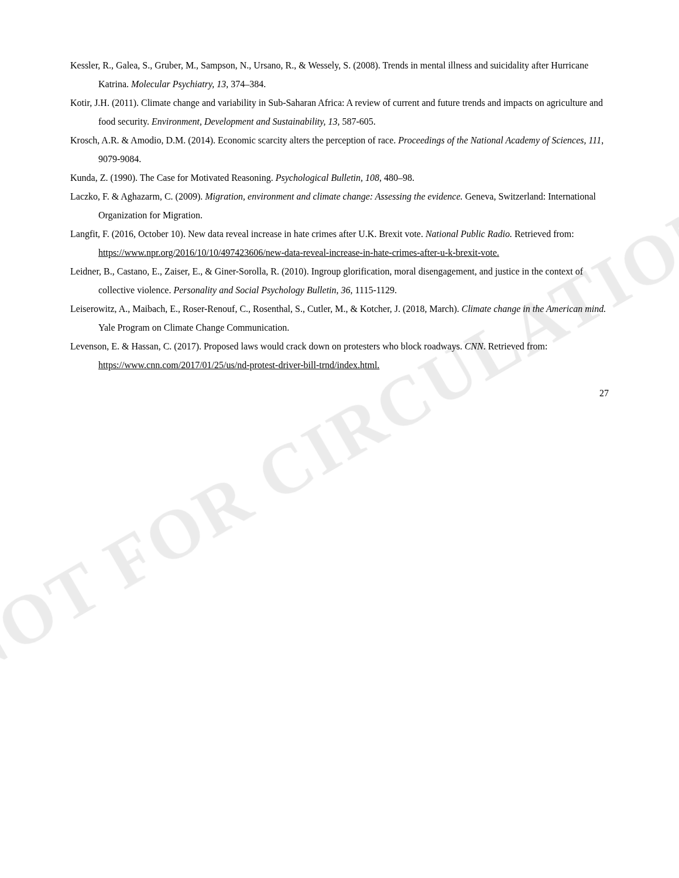NOT FOR CIRCULATION
Kessler, R., Galea, S., Gruber, M., Sampson, N., Ursano, R., & Wessely, S. (2008). Trends in mental illness and suicidality after Hurricane Katrina. Molecular Psychiatry, 13, 374–384.
Kotir, J.H. (2011). Climate change and variability in Sub-Saharan Africa: A review of current and future trends and impacts on agriculture and food security. Environment, Development and Sustainability, 13, 587-605.
Krosch, A.R. & Amodio, D.M. (2014). Economic scarcity alters the perception of race. Proceedings of the National Academy of Sciences, 111, 9079-9084.
Kunda, Z. (1990). The Case for Motivated Reasoning. Psychological Bulletin, 108, 480–98.
Laczko, F. & Aghazarm, C. (2009). Migration, environment and climate change: Assessing the evidence. Geneva, Switzerland: International Organization for Migration.
Langfit, F. (2016, October 10). New data reveal increase in hate crimes after U.K. Brexit vote. National Public Radio. Retrieved from: https://www.npr.org/2016/10/10/497423606/new-data-reveal-increase-in-hate-crimes-after-u-k-brexit-vote.
Leidner, B., Castano, E., Zaiser, E., & Giner-Sorolla, R. (2010). Ingroup glorification, moral disengagement, and justice in the context of collective violence. Personality and Social Psychology Bulletin, 36, 1115-1129.
Leiserowitz, A., Maibach, E., Roser-Renouf, C., Rosenthal, S., Cutler, M., & Kotcher, J. (2018, March). Climate change in the American mind. Yale Program on Climate Change Communication.
Levenson, E. & Hassan, C. (2017). Proposed laws would crack down on protesters who block roadways. CNN. Retrieved from: https://www.cnn.com/2017/01/25/us/nd-protest-driver-bill-trnd/index.html.
27